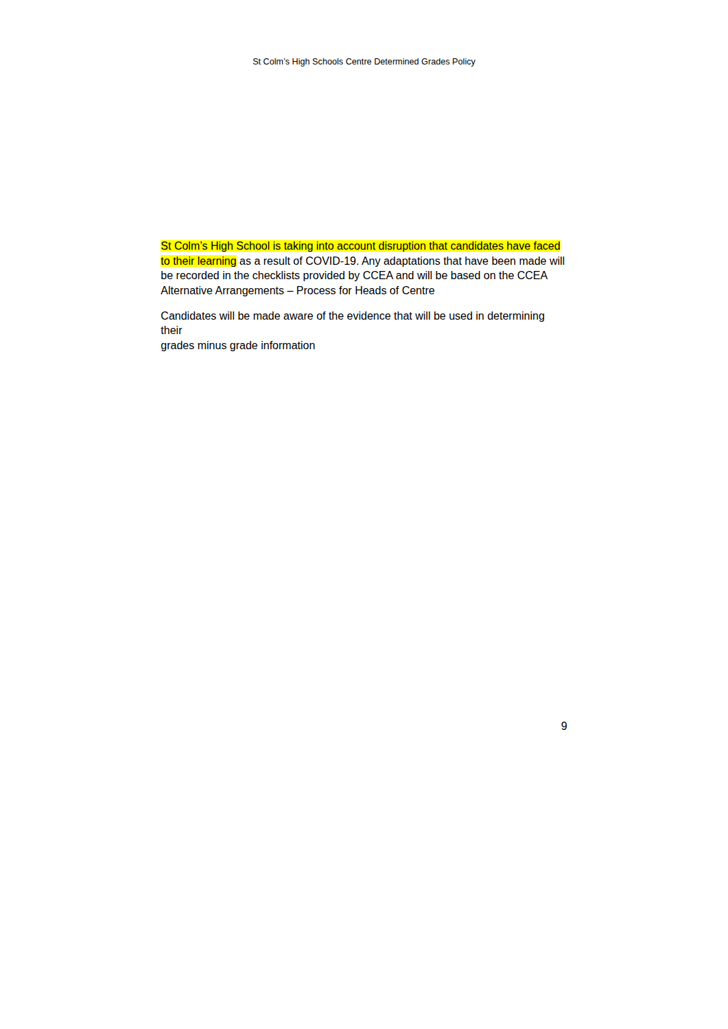St Colm’s High Schools Centre Determined Grades Policy
St Colm’s High School is taking into account disruption that candidates have faced to their learning as a result of COVID-19. Any adaptations that have been made will be recorded in the checklists provided by CCEA and will be based on the CCEA Alternative Arrangements – Process for Heads of Centre
Candidates will be made aware of the evidence that will be used in determining their
grades minus grade information
9